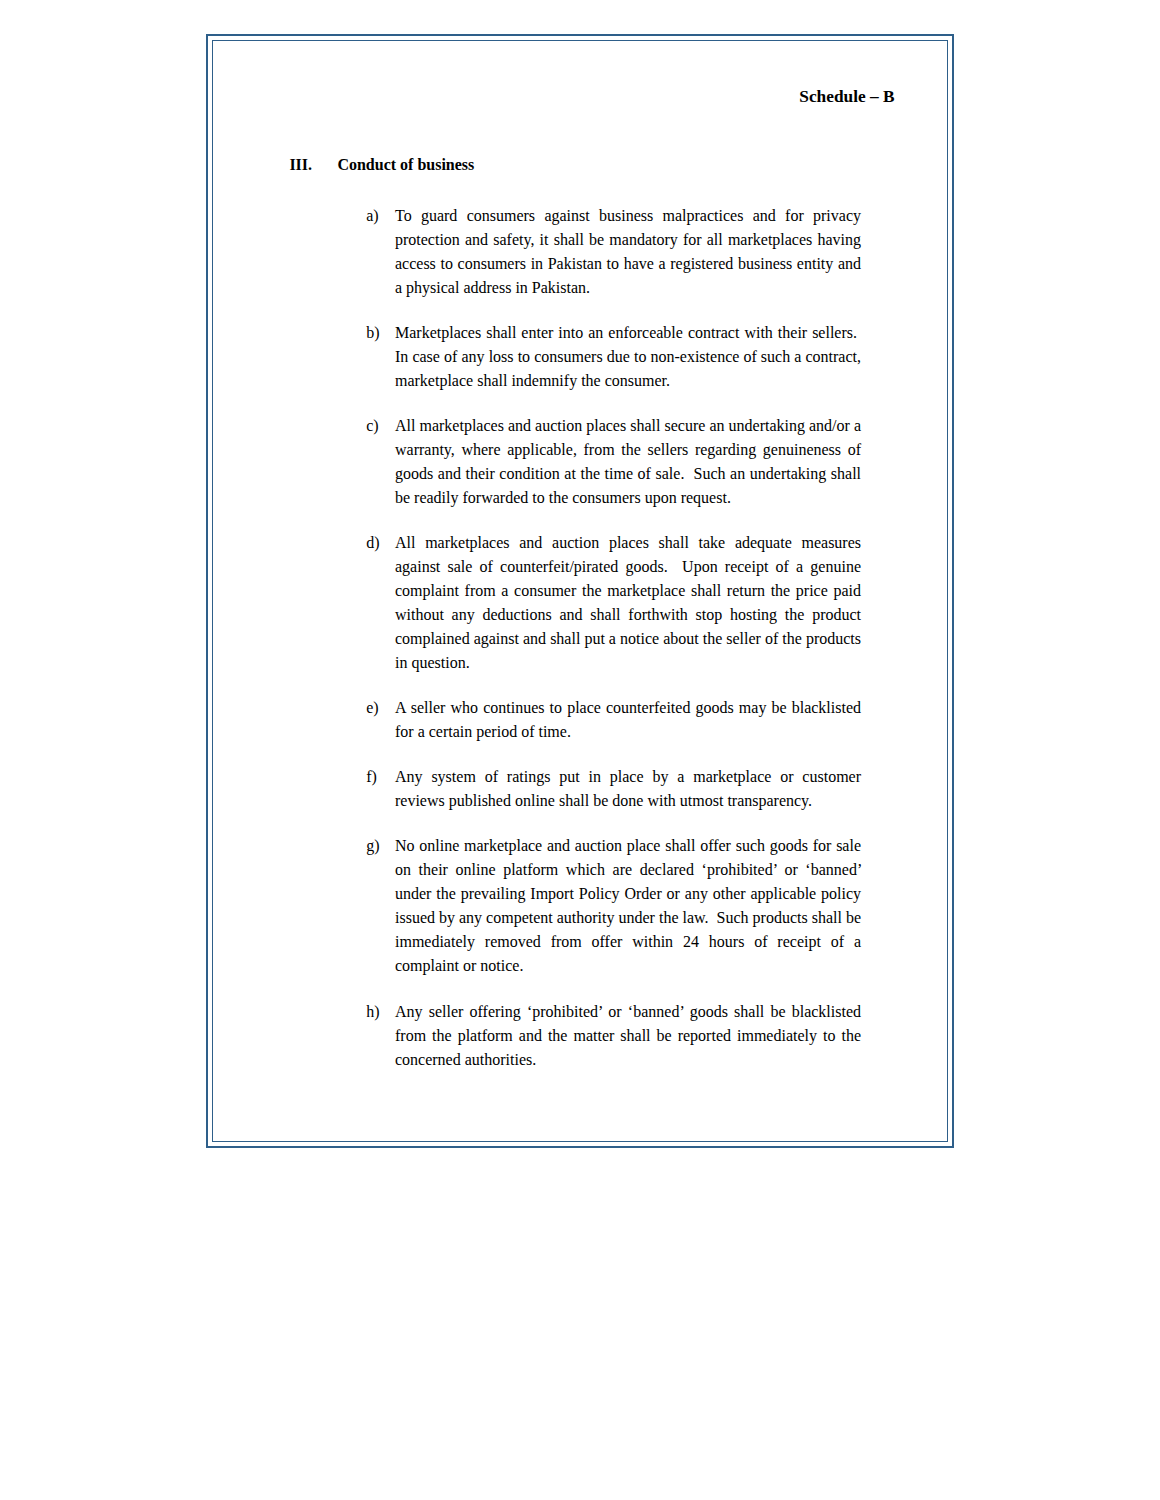Schedule – B
III.
Conduct of business
a) To guard consumers against business malpractices and for privacy protection and safety, it shall be mandatory for all marketplaces having access to consumers in Pakistan to have a registered business entity and a physical address in Pakistan.
b) Marketplaces shall enter into an enforceable contract with their sellers. In case of any loss to consumers due to non-existence of such a contract, marketplace shall indemnify the consumer.
c) All marketplaces and auction places shall secure an undertaking and/or a warranty, where applicable, from the sellers regarding genuineness of goods and their condition at the time of sale. Such an undertaking shall be readily forwarded to the consumers upon request.
d) All marketplaces and auction places shall take adequate measures against sale of counterfeit/pirated goods. Upon receipt of a genuine complaint from a consumer the marketplace shall return the price paid without any deductions and shall forthwith stop hosting the product complained against and shall put a notice about the seller of the products in question.
e) A seller who continues to place counterfeited goods may be blacklisted for a certain period of time.
f) Any system of ratings put in place by a marketplace or customer reviews published online shall be done with utmost transparency.
g) No online marketplace and auction place shall offer such goods for sale on their online platform which are declared ‘prohibited’ or ‘banned’ under the prevailing Import Policy Order or any other applicable policy issued by any competent authority under the law. Such products shall be immediately removed from offer within 24 hours of receipt of a complaint or notice.
h) Any seller offering ‘prohibited’ or ‘banned’ goods shall be blacklisted from the platform and the matter shall be reported immediately to the concerned authorities.